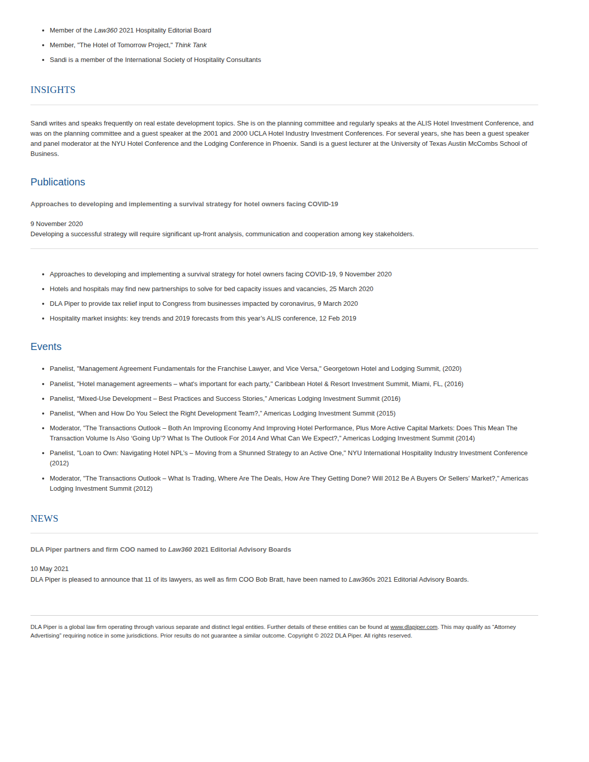Member of the Law360 2021 Hospitality Editorial Board
Member, "The Hotel of Tomorrow Project," Think Tank
Sandi is a member of the International Society of Hospitality Consultants
INSIGHTS
Sandi writes and speaks frequently on real estate development topics. She is on the planning committee and regularly speaks at the ALIS Hotel Investment Conference, and was on the planning committee and a guest speaker at the 2001 and 2000 UCLA Hotel Industry Investment Conferences. For several years, she has been a guest speaker and panel moderator at the NYU Hotel Conference and the Lodging Conference in Phoenix. Sandi is a guest lecturer at the University of Texas Austin McCombs School of Business.
Publications
Approaches to developing and implementing a survival strategy for hotel owners facing COVID-19
9 November 2020
Developing a successful strategy will require significant up-front analysis, communication and cooperation among key stakeholders.
Approaches to developing and implementing a survival strategy for hotel owners facing COVID-19, 9 November 2020
Hotels and hospitals may find new partnerships to solve for bed capacity issues and vacancies, 25 March 2020
DLA Piper to provide tax relief input to Congress from businesses impacted by coronavirus, 9 March 2020
Hospitality market insights: key trends and 2019 forecasts from this year’s ALIS conference, 12 Feb 2019
Events
Panelist, "Management Agreement Fundamentals for the Franchise Lawyer, and Vice Versa," Georgetown Hotel and Lodging Summit, (2020)
Panelist, "Hotel management agreements – what's important for each party," Caribbean Hotel & Resort Investment Summit, Miami, FL, (2016)
Panelist, “Mixed-Use Development – Best Practices and Success Stories,” Americas Lodging Investment Summit (2016)
Panelist, “When and How Do You Select the Right Development Team?,” Americas Lodging Investment Summit (2015)
Moderator, "The Transactions Outlook – Both An Improving Economy And Improving Hotel Performance, Plus More Active Capital Markets: Does This Mean The Transaction Volume Is Also ‘Going Up’? What Is The Outlook For 2014 And What Can We Expect?,” Americas Lodging Investment Summit (2014)
Panelist, "Loan to Own: Navigating Hotel NPL’s – Moving from a Shunned Strategy to an Active One," NYU International Hospitality Industry Investment Conference (2012)
Moderator, "The Transactions Outlook – What Is Trading, Where Are The Deals, How Are They Getting Done? Will 2012 Be A Buyers Or Sellers’ Market?," Americas Lodging Investment Summit (2012)
NEWS
DLA Piper partners and firm COO named to Law360 2021 Editorial Advisory Boards
10 May 2021
DLA Piper is pleased to announce that 11 of its lawyers, as well as firm COO Bob Bratt, have been named to Law360s 2021 Editorial Advisory Boards.
DLA Piper is a global law firm operating through various separate and distinct legal entities. Further details of these entities can be found at www.dlapiper.com. This may qualify as “Attorney Advertising” requiring notice in some jurisdictions. Prior results do not guarantee a similar outcome. Copyright © 2022 DLA Piper. All rights reserved.